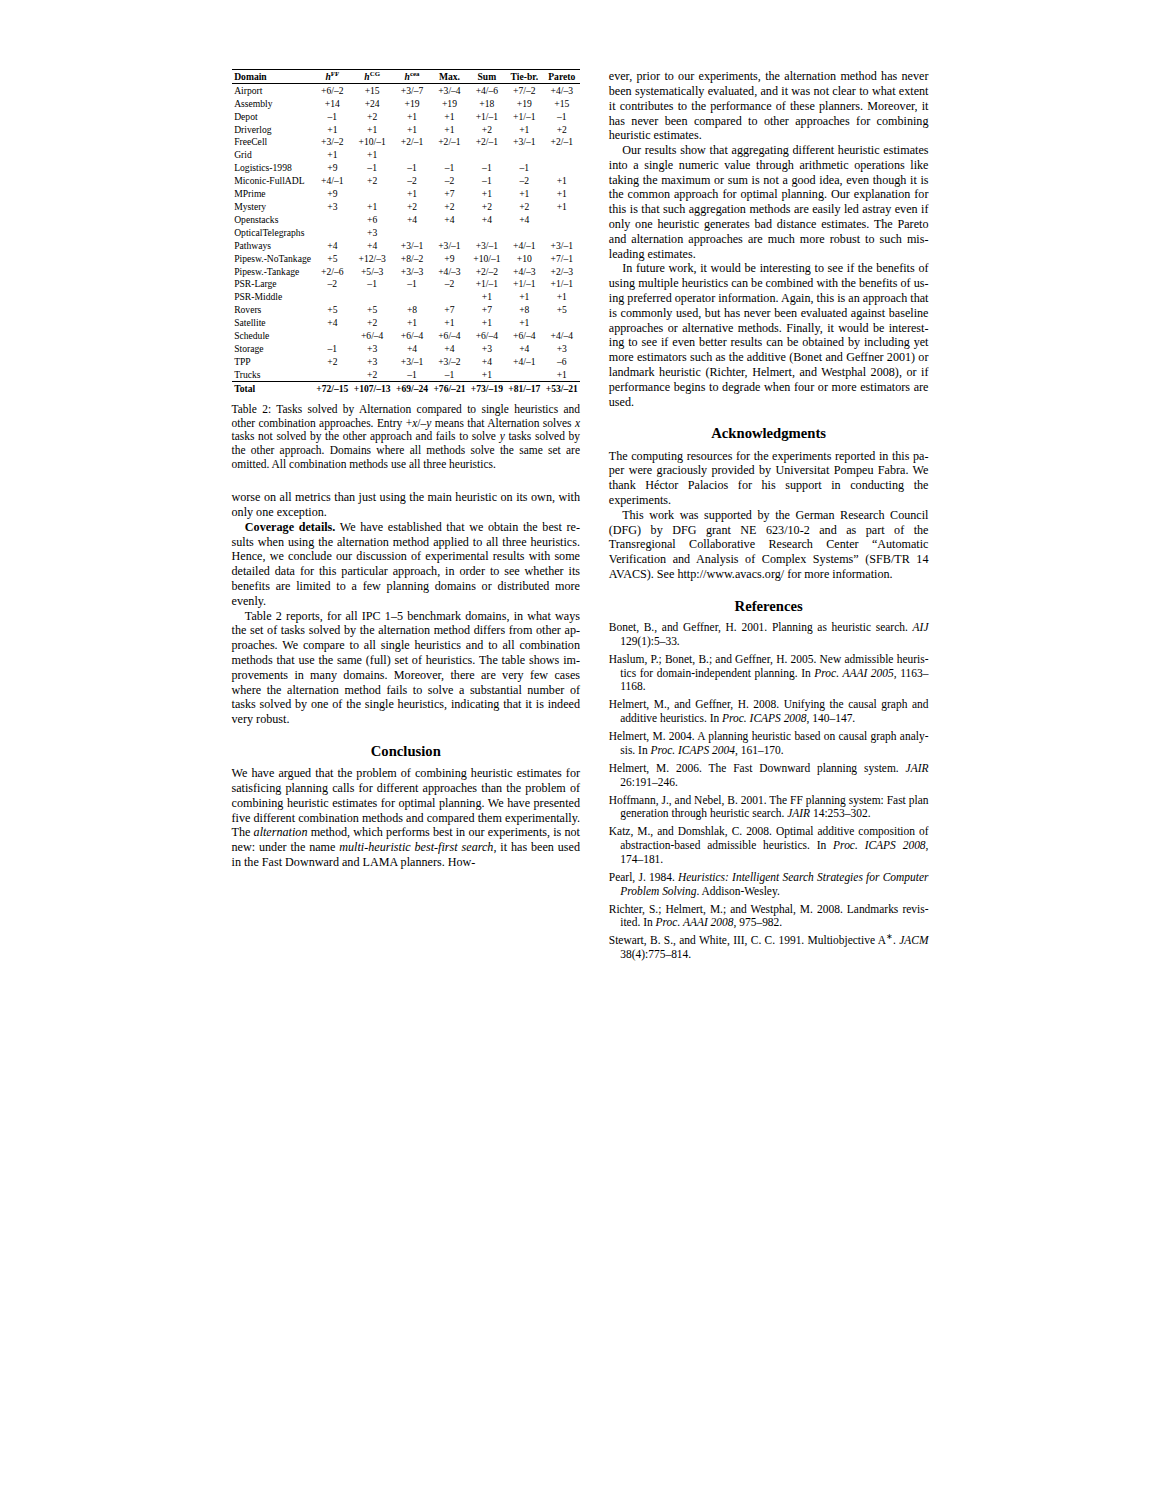| Domain | h FF | h CG | h cea | Max. | Sum | Tie-br. | Pareto |
| --- | --- | --- | --- | --- | --- | --- | --- |
| Airport | +6/–2 | +15 | +3/–7 | +3/–4 | +4/–6 | +7/–2 | +4/–3 |
| Assembly | +14 | +24 | +19 | +19 | +18 | +19 | +15 |
| Depot | –1 | +2 | +1 | +1 | +1/–1 | +1/–1 | –1 |
| Driverlog | +1 | +1 | +1 | +1 | +2 | +1 | +2 |
| FreeCell | +3/–2 | +10/–1 | +2/–1 | +2/–1 | +2/–1 | +3/–1 | +2/–1 |
| Grid | +1 | +1 | | | | | |
| Logistics-1998 | +9 | –1 | –1 | –1 | –1 | –1 | |
| Miconic-FullADL | +4/–1 | +2 | –2 | –2 | –1 | –2 | +1 |
| MPrime | +9 | | +1 | +7 | +1 | +1 | +1 |
| Mystery | +3 | +1 | +2 | +2 | +2 | +2 | +1 |
| Openstacks | | +6 | +4 | +4 | +4 | +4 | |
| OpticalTelegraphs | | +3 | | | | | |
| Pathways | +4 | +4 | +3/–1 | +3/–1 | +3/–1 | +4/–1 | +3/–1 |
| Pipesw.-NoTankage | +5 | +12/–3 | +8/–2 | +9 | +10/–1 | +10 | +7/–1 |
| Pipesw.-Tankage | +2/–6 | +5/–3 | +3/–3 | +4/–3 | +2/–2 | +4/–3 | +2/–3 |
| PSR-Large | –2 | –1 | –1 | –2 | +1/–1 | +1/–1 | +1/–1 |
| PSR-Middle | | | | | +1 | +1 | +1 |
| Rovers | +5 | +5 | +8 | +7 | +7 | +8 | +5 |
| Satellite | +4 | +2 | +1 | +1 | +1 | +1 | |
| Schedule | | +6/–4 | +6/–4 | +6/–4 | +6/–4 | +6/–4 | +4/–4 |
| Storage | –1 | +3 | +4 | +4 | +3 | +4 | +3 |
| TPP | +2 | +3 | +3/–1 | +3/–2 | +4 | +4/–1 | –6 |
| Trucks | | +2 | –1 | –1 | +1 | | +1 |
| Total | +72/–15 | +107/–13 | +69/–24 | +76/–21 | +73/–19 | +81/–17 | +53/–21 |
Table 2: Tasks solved by Alternation compared to single heuristics and other combination approaches. Entry +x/–y means that Alternation solves x tasks not solved by the other approach and fails to solve y tasks solved by the other approach. Domains where all methods solve the same set are omitted. All combination methods use all three heuristics.
worse on all metrics than just using the main heuristic on its own, with only one exception.
Coverage details. We have established that we obtain the best results when using the alternation method applied to all three heuristics. Hence, we conclude our discussion of experimental results with some detailed data for this particular approach, in order to see whether its benefits are limited to a few planning domains or distributed more evenly.
Table 2 reports, for all IPC 1–5 benchmark domains, in what ways the set of tasks solved by the alternation method differs from other approaches. We compare to all single heuristics and to all combination methods that use the same (full) set of heuristics. The table shows improvements in many domains. Moreover, there are very few cases where the alternation method fails to solve a substantial number of tasks solved by one of the single heuristics, indicating that it is indeed very robust.
Conclusion
We have argued that the problem of combining heuristic estimates for satisficing planning calls for different approaches than the problem of combining heuristic estimates for optimal planning. We have presented five different combination methods and compared them experimentally. The alternation method, which performs best in our experiments, is not new: under the name multi-heuristic best-first search, it has been used in the Fast Downward and LAMA planners. How-
ever, prior to our experiments, the alternation method has never been systematically evaluated, and it was not clear to what extent it contributes to the performance of these planners. Moreover, it has never been compared to other approaches for combining heuristic estimates.
Our results show that aggregating different heuristic estimates into a single numeric value through arithmetic operations like taking the maximum or sum is not a good idea, even though it is the common approach for optimal planning. Our explanation for this is that such aggregation methods are easily led astray even if only one heuristic generates bad distance estimates. The Pareto and alternation approaches are much more robust to such misleading estimates.
In future work, it would be interesting to see if the benefits of using multiple heuristics can be combined with the benefits of using preferred operator information. Again, this is an approach that is commonly used, but has never been evaluated against baseline approaches or alternative methods. Finally, it would be interesting to see if even better results can be obtained by including yet more estimators such as the additive (Bonet and Geffner 2001) or landmark heuristic (Richter, Helmert, and Westphal 2008), or if performance begins to degrade when four or more estimators are used.
Acknowledgments
The computing resources for the experiments reported in this paper were graciously provided by Universitat Pompeu Fabra. We thank Héctor Palacios for his support in conducting the experiments.
This work was supported by the German Research Council (DFG) by DFG grant NE 623/10-2 and as part of the Transregional Collaborative Research Center “Automatic Verification and Analysis of Complex Systems” (SFB/TR 14 AVACS). See http://www.avacs.org/ for more information.
References
Bonet, B., and Geffner, H. 2001. Planning as heuristic search. AIJ 129(1):5–33.
Haslum, P.; Bonet, B.; and Geffner, H. 2005. New admissible heuristics for domain-independent planning. In Proc. AAAI 2005, 1163–1168.
Helmert, M., and Geffner, H. 2008. Unifying the causal graph and additive heuristics. In Proc. ICAPS 2008, 140–147.
Helmert, M. 2004. A planning heuristic based on causal graph analysis. In Proc. ICAPS 2004, 161–170.
Helmert, M. 2006. The Fast Downward planning system. JAIR 26:191–246.
Hoffmann, J., and Nebel, B. 2001. The FF planning system: Fast plan generation through heuristic search. JAIR 14:253–302.
Katz, M., and Domshlak, C. 2008. Optimal additive composition of abstraction-based admissible heuristics. In Proc. ICAPS 2008, 174–181.
Pearl, J. 1984. Heuristics: Intelligent Search Strategies for Computer Problem Solving. Addison-Wesley.
Richter, S.; Helmert, M.; and Westphal, M. 2008. Landmarks revisited. In Proc. AAAI 2008, 975–982.
Stewart, B. S., and White, III, C. C. 1991. Multiobjective A∗. JACM 38(4):775–814.